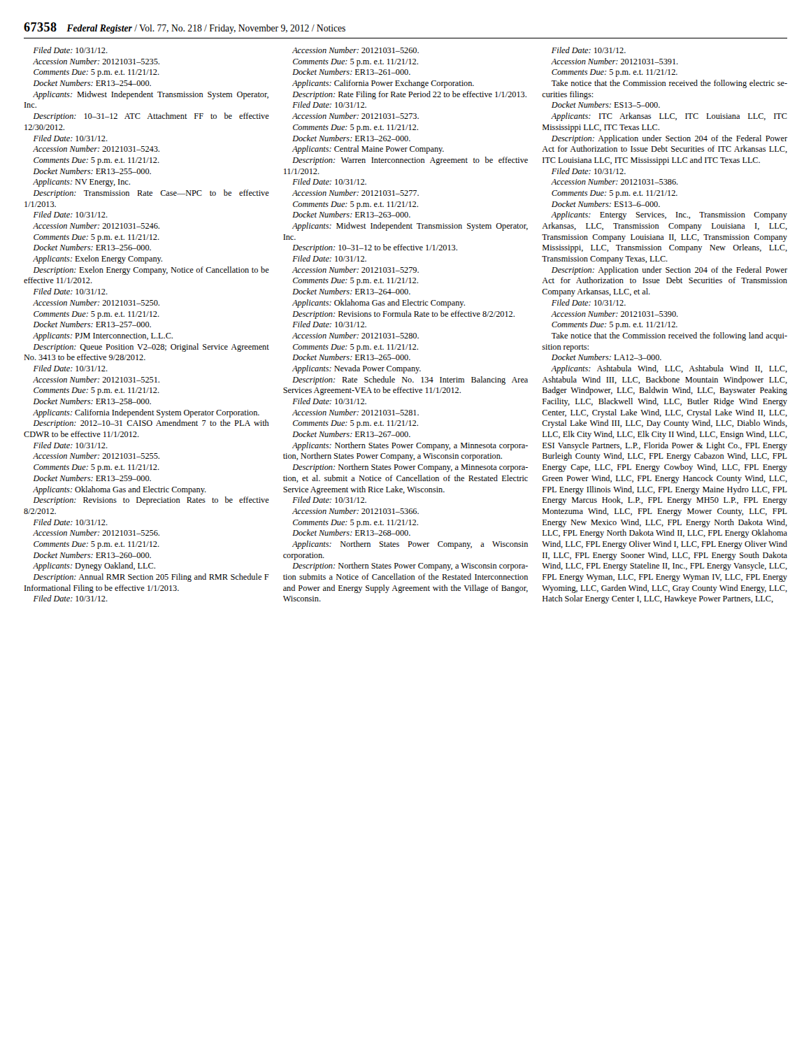67358 Federal Register / Vol. 77, No. 218 / Friday, November 9, 2012 / Notices
Filed Date: 10/31/12.
Accession Number: 20121031–5235.
Comments Due: 5 p.m. e.t. 11/21/12.
Docket Numbers: ER13–254–000.
Applicants: Midwest Independent Transmission System Operator, Inc.
Description: 10–31–12 ATC Attachment FF to be effective 12/30/2012.
Filed Date: 10/31/12.
Accession Number: 20121031–5243.
Comments Due: 5 p.m. e.t. 11/21/12.
Docket Numbers: ER13–255–000.
Applicants: NV Energy, Inc.
Description: Transmission Rate Case—NPC to be effective 1/1/2013.
Filed Date: 10/31/12.
Accession Number: 20121031–5246.
Comments Due: 5 p.m. e.t. 11/21/12.
Docket Numbers: ER13–256–000.
Applicants: Exelon Energy Company.
Description: Exelon Energy Company, Notice of Cancellation to be effective 11/1/2012.
Filed Date: 10/31/12.
Accession Number: 20121031–5250.
Comments Due: 5 p.m. e.t. 11/21/12.
Docket Numbers: ER13–257–000.
Applicants: PJM Interconnection, L.L.C.
Description: Queue Position V2–028; Original Service Agreement No. 3413 to be effective 9/28/2012.
Filed Date: 10/31/12.
Accession Number: 20121031–5251.
Comments Due: 5 p.m. e.t. 11/21/12.
Docket Numbers: ER13–258–000.
Applicants: California Independent System Operator Corporation.
Description: 2012–10–31 CAISO Amendment 7 to the PLA with CDWR to be effective 11/1/2012.
Filed Date: 10/31/12.
Accession Number: 20121031–5255.
Comments Due: 5 p.m. e.t. 11/21/12.
Docket Numbers: ER13–259–000.
Applicants: Oklahoma Gas and Electric Company.
Description: Revisions to Depreciation Rates to be effective 8/2/2012.
Filed Date: 10/31/12.
Accession Number: 20121031–5256.
Comments Due: 5 p.m. e.t. 11/21/12.
Docket Numbers: ER13–260–000.
Applicants: Dynegy Oakland, LLC.
Description: Annual RMR Section 205 Filing and RMR Schedule F Informational Filing to be effective 1/1/2013.
Filed Date: 10/31/12.
Accession Number: 20121031–5260.
Comments Due: 5 p.m. e.t. 11/21/12.
Docket Numbers: ER13–261–000.
Applicants: California Power Exchange Corporation.
Description: Rate Filing for Rate Period 22 to be effective 1/1/2013.
Filed Date: 10/31/12.
Accession Number: 20121031–5273.
Comments Due: 5 p.m. e.t. 11/21/12.
Docket Numbers: ER13–262–000.
Applicants: Central Maine Power Company.
Description: Warren Interconnection Agreement to be effective 11/1/2012.
Filed Date: 10/31/12.
Accession Number: 20121031–5277.
Comments Due: 5 p.m. e.t. 11/21/12.
Docket Numbers: ER13–263–000.
Applicants: Midwest Independent Transmission System Operator, Inc.
Description: 10–31–12 to be effective 1/1/2013.
Filed Date: 10/31/12.
Accession Number: 20121031–5279.
Comments Due: 5 p.m. e.t. 11/21/12.
Docket Numbers: ER13–264–000.
Applicants: Oklahoma Gas and Electric Company.
Description: Revisions to Formula Rate to be effective 8/2/2012.
Filed Date: 10/31/12.
Accession Number: 20121031–5280.
Comments Due: 5 p.m. e.t. 11/21/12.
Docket Numbers: ER13–265–000.
Applicants: Nevada Power Company.
Description: Rate Schedule No. 134 Interim Balancing Area Services Agreement-VEA to be effective 11/1/2012.
Filed Date: 10/31/12.
Accession Number: 20121031–5281.
Comments Due: 5 p.m. e.t. 11/21/12.
Docket Numbers: ER13–267–000.
Applicants: Northern States Power Company, a Minnesota corporation, Northern States Power Company, a Wisconsin corporation.
Description: Northern States Power Company, a Minnesota corporation, et al. submit a Notice of Cancellation of the Restated Electric Service Agreement with Rice Lake, Wisconsin.
Filed Date: 10/31/12.
Accession Number: 20121031–5366.
Comments Due: 5 p.m. e.t. 11/21/12.
Docket Numbers: ER13–268–000.
Applicants: Northern States Power Company, a Wisconsin corporation.
Description: Northern States Power Company, a Wisconsin corporation submits a Notice of Cancellation of the Restated Interconnection and Power and Energy Supply Agreement with the Village of Bangor, Wisconsin.
Filed Date: 10/31/12.
Accession Number: 20121031–5391.
Comments Due: 5 p.m. e.t. 11/21/12.
Take notice that the Commission received the following electric securities filings:
Docket Numbers: ES13–5–000.
Applicants: ITC Arkansas LLC, ITC Louisiana LLC, ITC Mississippi LLC, ITC Texas LLC.
Description: Application under Section 204 of the Federal Power Act for Authorization to Issue Debt Securities of ITC Arkansas LLC, ITC Louisiana LLC, ITC Mississippi LLC and ITC Texas LLC.
Filed Date: 10/31/12.
Accession Number: 20121031–5386.
Comments Due: 5 p.m. e.t. 11/21/12.
Docket Numbers: ES13–6–000.
Applicants: Entergy Services, Inc., Transmission Company Arkansas, LLC, Transmission Company Louisiana I, LLC, Transmission Company Louisiana II, LLC, Transmission Company Mississippi, LLC, Transmission Company New Orleans, LLC, Transmission Company Texas, LLC.
Description: Application under Section 204 of the Federal Power Act for Authorization to Issue Debt Securities of Transmission Company Arkansas, LLC, et al.
Filed Date: 10/31/12.
Accession Number: 20121031–5390.
Comments Due: 5 p.m. e.t. 11/21/12.
Take notice that the Commission received the following land acquisition reports:
Docket Numbers: LA12–3–000.
Applicants: Ashtabula Wind, LLC, Ashtabula Wind II, LLC, Ashtabula Wind III, LLC, Backbone Mountain Windpower LLC, Badger Windpower, LLC, Baldwin Wind, LLC, Bayswater Peaking Facility, LLC, Blackwell Wind, LLC, Butler Ridge Wind Energy Center, LLC, Crystal Lake Wind, LLC, Crystal Lake Wind II, LLC, Crystal Lake Wind III, LLC, Day County Wind, LLC, Diablo Winds, LLC, Elk City Wind, LLC, Elk City II Wind, LLC, Ensign Wind, LLC, ESI Vansycle Partners, L.P., Florida Power & Light Co., FPL Energy Burleigh County Wind, LLC, FPL Energy Cabazon Wind, LLC, FPL Energy Cape, LLC, FPL Energy Cowboy Wind, LLC, FPL Energy Green Power Wind, LLC, FPL Energy Hancock County Wind, LLC, FPL Energy Illinois Wind, LLC, FPL Energy Maine Hydro LLC, FPL Energy Marcus Hook, L.P., FPL Energy MH50 L.P., FPL Energy Montezuma Wind, LLC, FPL Energy Mower County, LLC, FPL Energy New Mexico Wind, LLC, FPL Energy North Dakota Wind, LLC, FPL Energy North Dakota Wind II, LLC, FPL Energy Oklahoma Wind, LLC, FPL Energy Oliver Wind I, LLC, FPL Energy Oliver Wind II, LLC, FPL Energy Sooner Wind, LLC, FPL Energy South Dakota Wind, LLC, FPL Energy Stateline II, Inc., FPL Energy Vansycle, LLC, FPL Energy Wyman, LLC, FPL Energy Wyman IV, LLC, FPL Energy Wyoming, LLC, Garden Wind, LLC, Gray County Wind Energy, LLC, Hatch Solar Energy Center I, LLC, Hawkeye Power Partners, LLC,